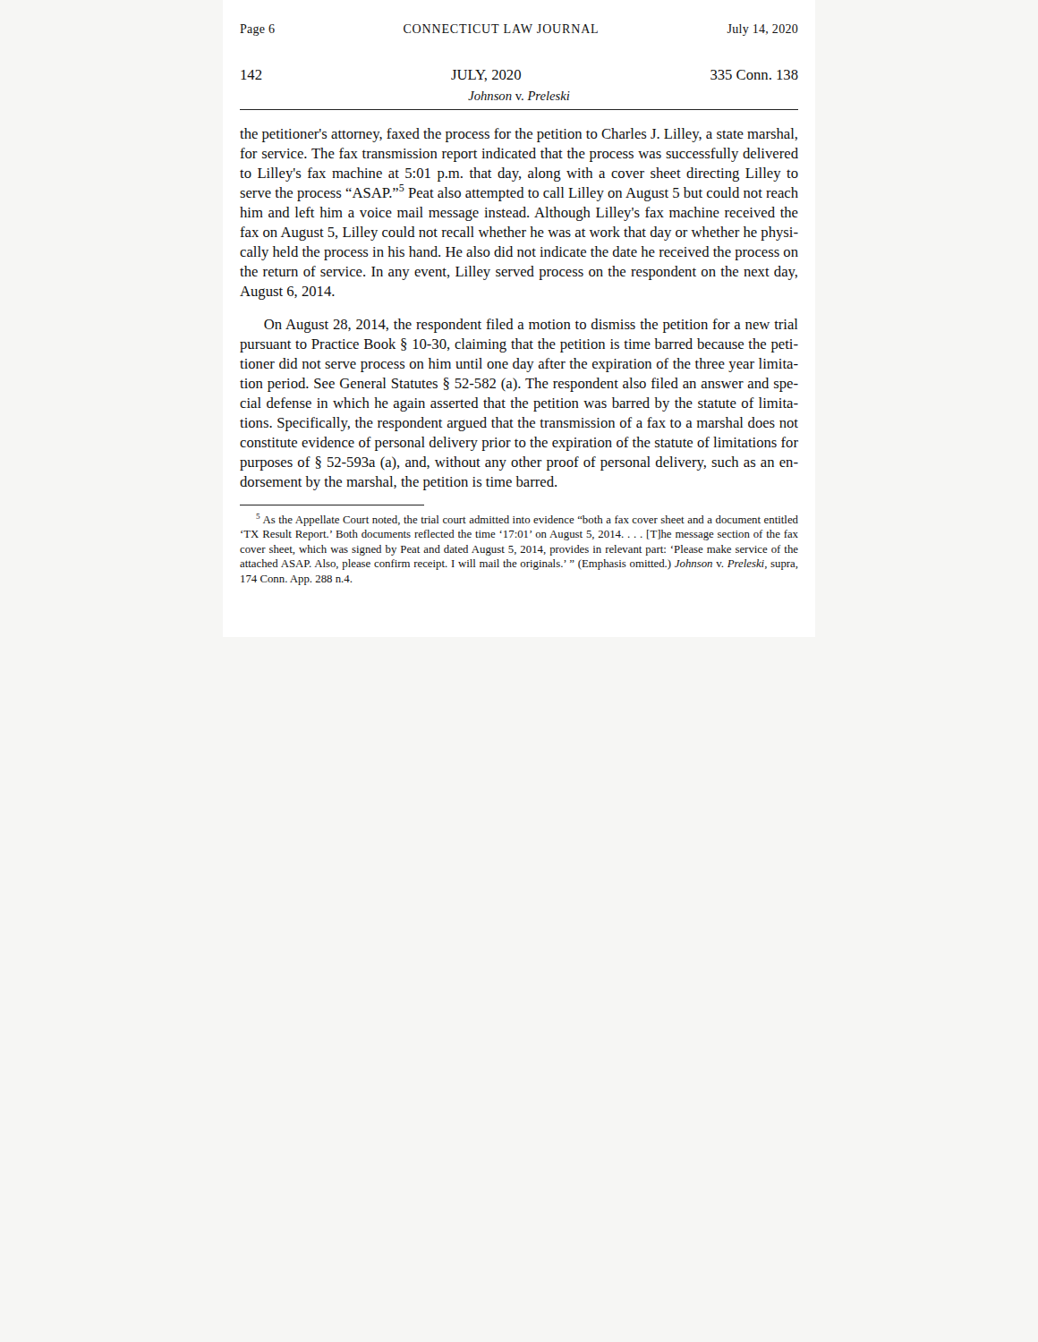Page 6 CONNECTICUT LAW JOURNAL July 14, 2020
142 JULY, 2020 335 Conn. 138
Johnson v. Preleski
the petitioner's attorney, faxed the process for the petition to Charles J. Lilley, a state marshal, for service. The fax transmission report indicated that the process was successfully delivered to Lilley's fax machine at 5:01 p.m. that day, along with a cover sheet directing Lilley to serve the process “ASAP.”5 Peat also attempted to call Lilley on August 5 but could not reach him and left him a voice mail message instead. Although Lilley's fax machine received the fax on August 5, Lilley could not recall whether he was at work that day or whether he physically held the process in his hand. He also did not indicate the date he received the process on the return of service. In any event, Lilley served process on the respondent on the next day, August 6, 2014.
On August 28, 2014, the respondent filed a motion to dismiss the petition for a new trial pursuant to Practice Book § 10-30, claiming that the petition is time barred because the petitioner did not serve process on him until one day after the expiration of the three year limitation period. See General Statutes § 52-582 (a). The respondent also filed an answer and special defense in which he again asserted that the petition was barred by the statute of limitations. Specifically, the respondent argued that the transmission of a fax to a marshal does not constitute evidence of personal delivery prior to the expiration of the statute of limitations for purposes of § 52-593a (a), and, without any other proof of personal delivery, such as an endorsement by the marshal, the petition is time barred.
5 As the Appellate Court noted, the trial court admitted into evidence “both a fax cover sheet and a document entitled ‘TX Result Report.’ Both documents reflected the time ‘17:01’ on August 5, 2014. . . . [T]he message section of the fax cover sheet, which was signed by Peat and dated August 5, 2014, provides in relevant part: ‘Please make service of the attached ASAP. Also, please confirm receipt. I will mail the originals.’ ” (Emphasis omitted.) Johnson v. Preleski, supra, 174 Conn. App. 288 n.4.